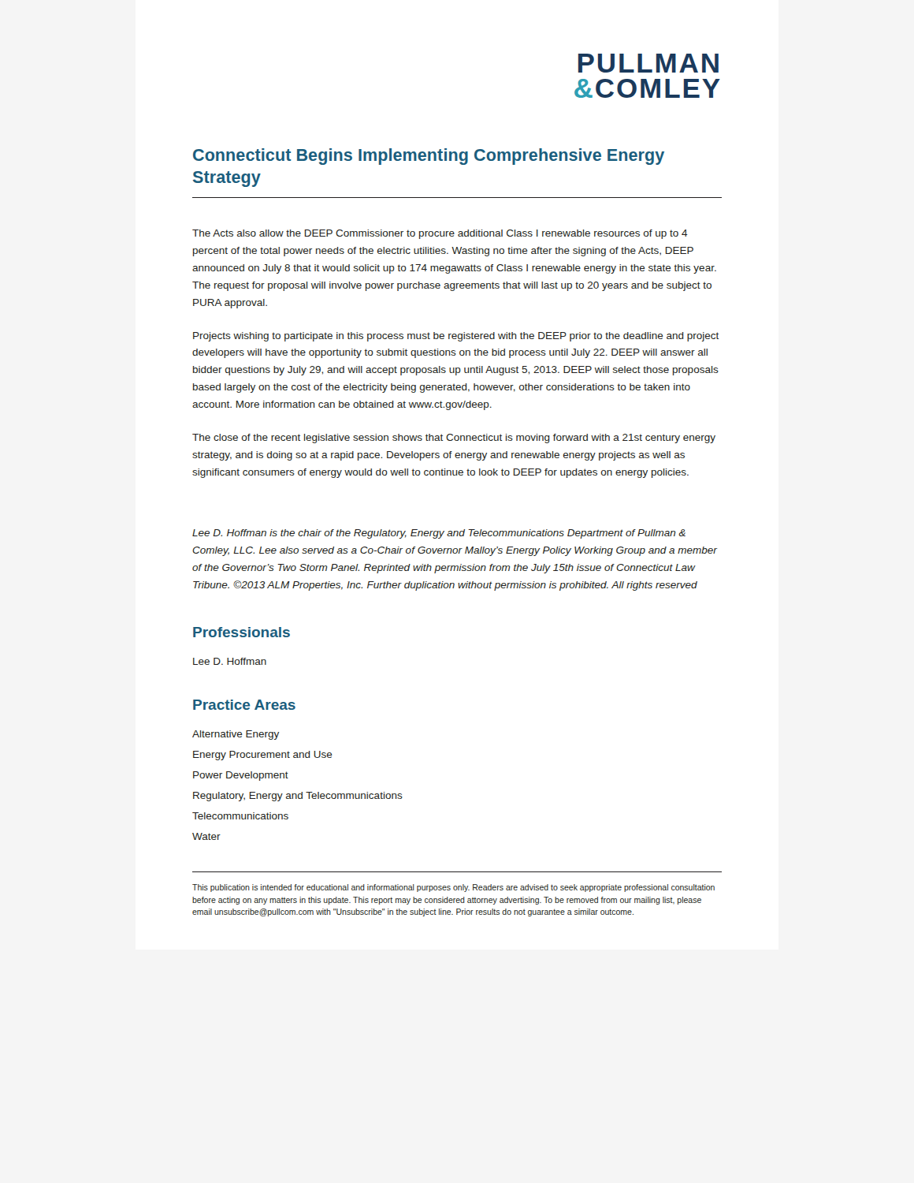PULLMAN &COMLEY
Connecticut Begins Implementing Comprehensive Energy Strategy
The Acts also allow the DEEP Commissioner to procure additional Class I renewable resources of up to 4 percent of the total power needs of the electric utilities. Wasting no time after the signing of the Acts, DEEP announced on July 8 that it would solicit up to 174 megawatts of Class I renewable energy in the state this year. The request for proposal will involve power purchase agreements that will last up to 20 years and be subject to PURA approval.
Projects wishing to participate in this process must be registered with the DEEP prior to the deadline and project developers will have the opportunity to submit questions on the bid process until July 22. DEEP will answer all bidder questions by July 29, and will accept proposals up until August 5, 2013. DEEP will select those proposals based largely on the cost of the electricity being generated, however, other considerations to be taken into account. More information can be obtained at www.ct.gov/deep.
The close of the recent legislative session shows that Connecticut is moving forward with a 21st century energy strategy, and is doing so at a rapid pace. Developers of energy and renewable energy projects as well as significant consumers of energy would do well to continue to look to DEEP for updates on energy policies.
Lee D. Hoffman is the chair of the Regulatory, Energy and Telecommunications Department of Pullman & Comley, LLC. Lee also served as a Co-Chair of Governor Malloy’s Energy Policy Working Group and a member of the Governor’s Two Storm Panel. Reprinted with permission from the July 15th issue of Connecticut Law Tribune. ©2013 ALM Properties, Inc. Further duplication without permission is prohibited. All rights reserved
Professionals
Lee D. Hoffman
Practice Areas
Alternative Energy
Energy Procurement and Use
Power Development
Regulatory, Energy and Telecommunications
Telecommunications
Water
This publication is intended for educational and informational purposes only. Readers are advised to seek appropriate professional consultation before acting on any matters in this update. This report may be considered attorney advertising. To be removed from our mailing list, please email unsubscribe@pullcom.com with "Unsubscribe" in the subject line. Prior results do not guarantee a similar outcome.